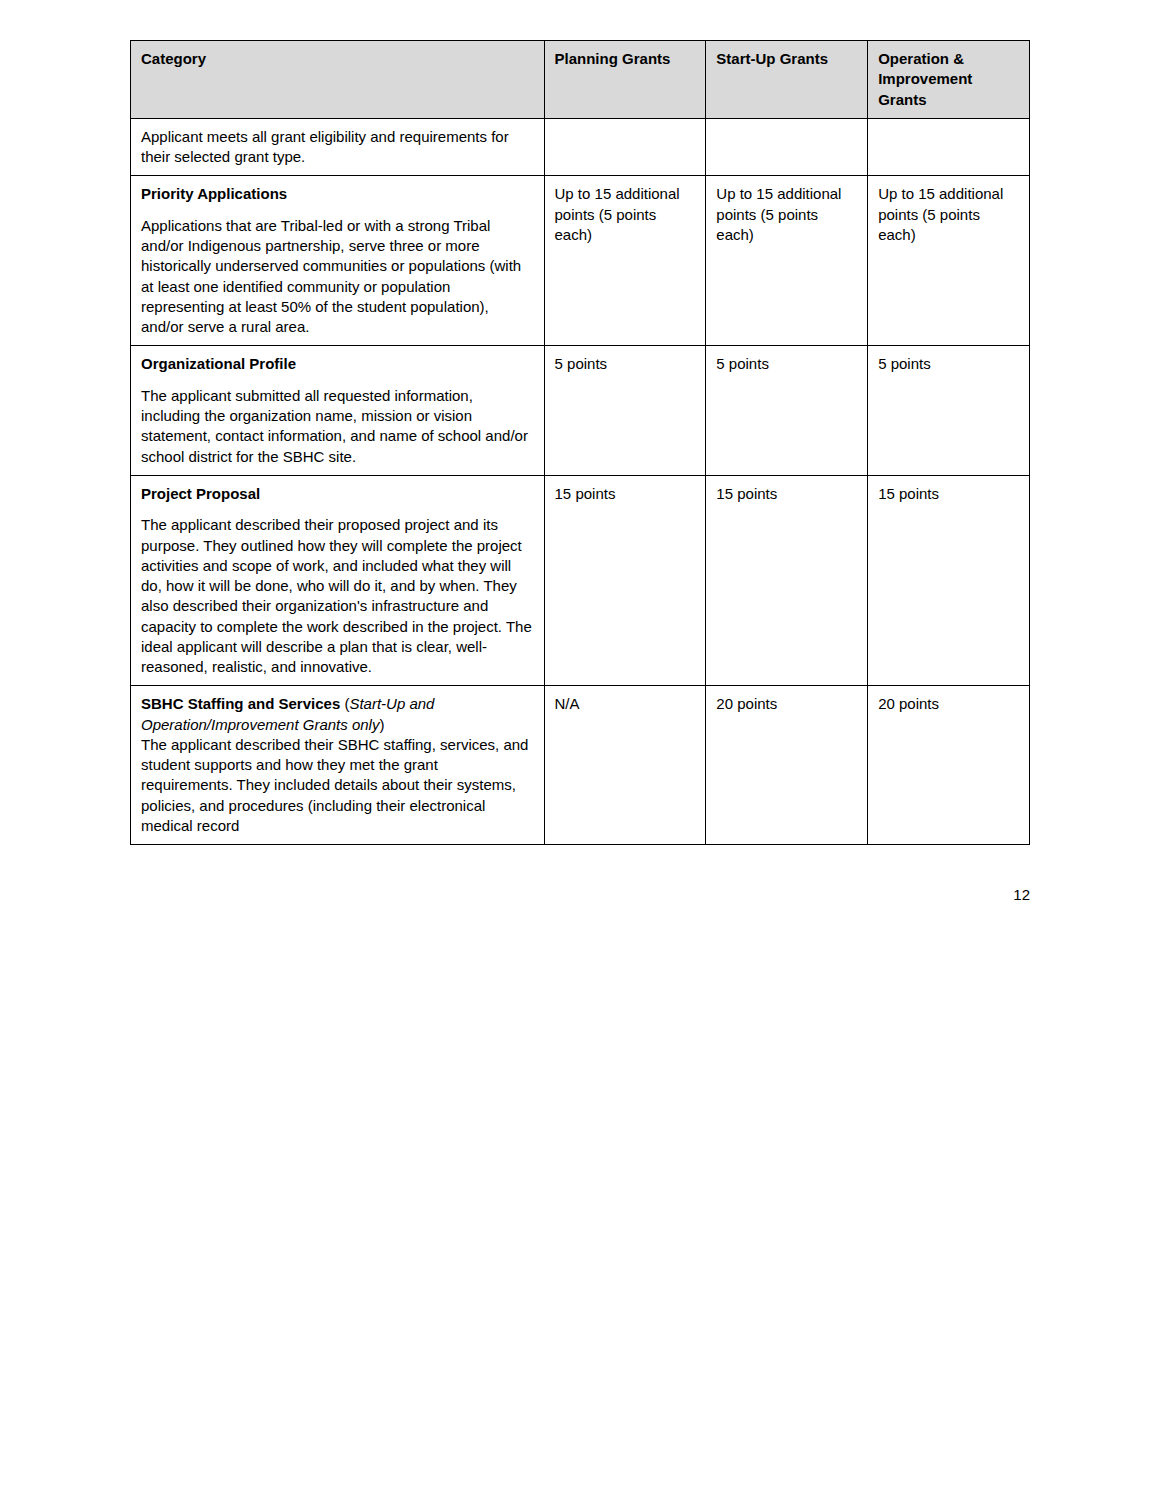| Category | Planning Grants | Start-Up Grants | Operation & Improvement Grants |
| --- | --- | --- | --- |
| Applicant meets all grant eligibility and requirements for their selected grant type. | | | |
| Priority Applications Applications that are Tribal-led or with a strong Tribal and/or Indigenous partnership, serve three or more historically underserved communities or populations (with at least one identified community or population representing at least 50% of the student population), and/or serve a rural area. | Up to 15 additional points (5 points each) | Up to 15 additional points (5 points each) | Up to 15 additional points (5 points each) |
| Organizational Profile The applicant submitted all requested information, including the organization name, mission or vision statement, contact information, and name of school and/or school district for the SBHC site. | 5 points | 5 points | 5 points |
| Project Proposal The applicant described their proposed project and its purpose. They outlined how they will complete the project activities and scope of work, and included what they will do, how it will be done, who will do it, and by when. They also described their organization's infrastructure and capacity to complete the work described in the project. The ideal applicant will describe a plan that is clear, well-reasoned, realistic, and innovative. | 15 points | 15 points | 15 points |
| SBHC Staffing and Services ( Start-Up and Operation/Improvement Grants only ) The applicant described their SBHC staffing, services, and student supports and how they met the grant requirements. They included details about their systems, policies, and procedures (including their electronical medical record | N/A | 20 points | 20 points |
12